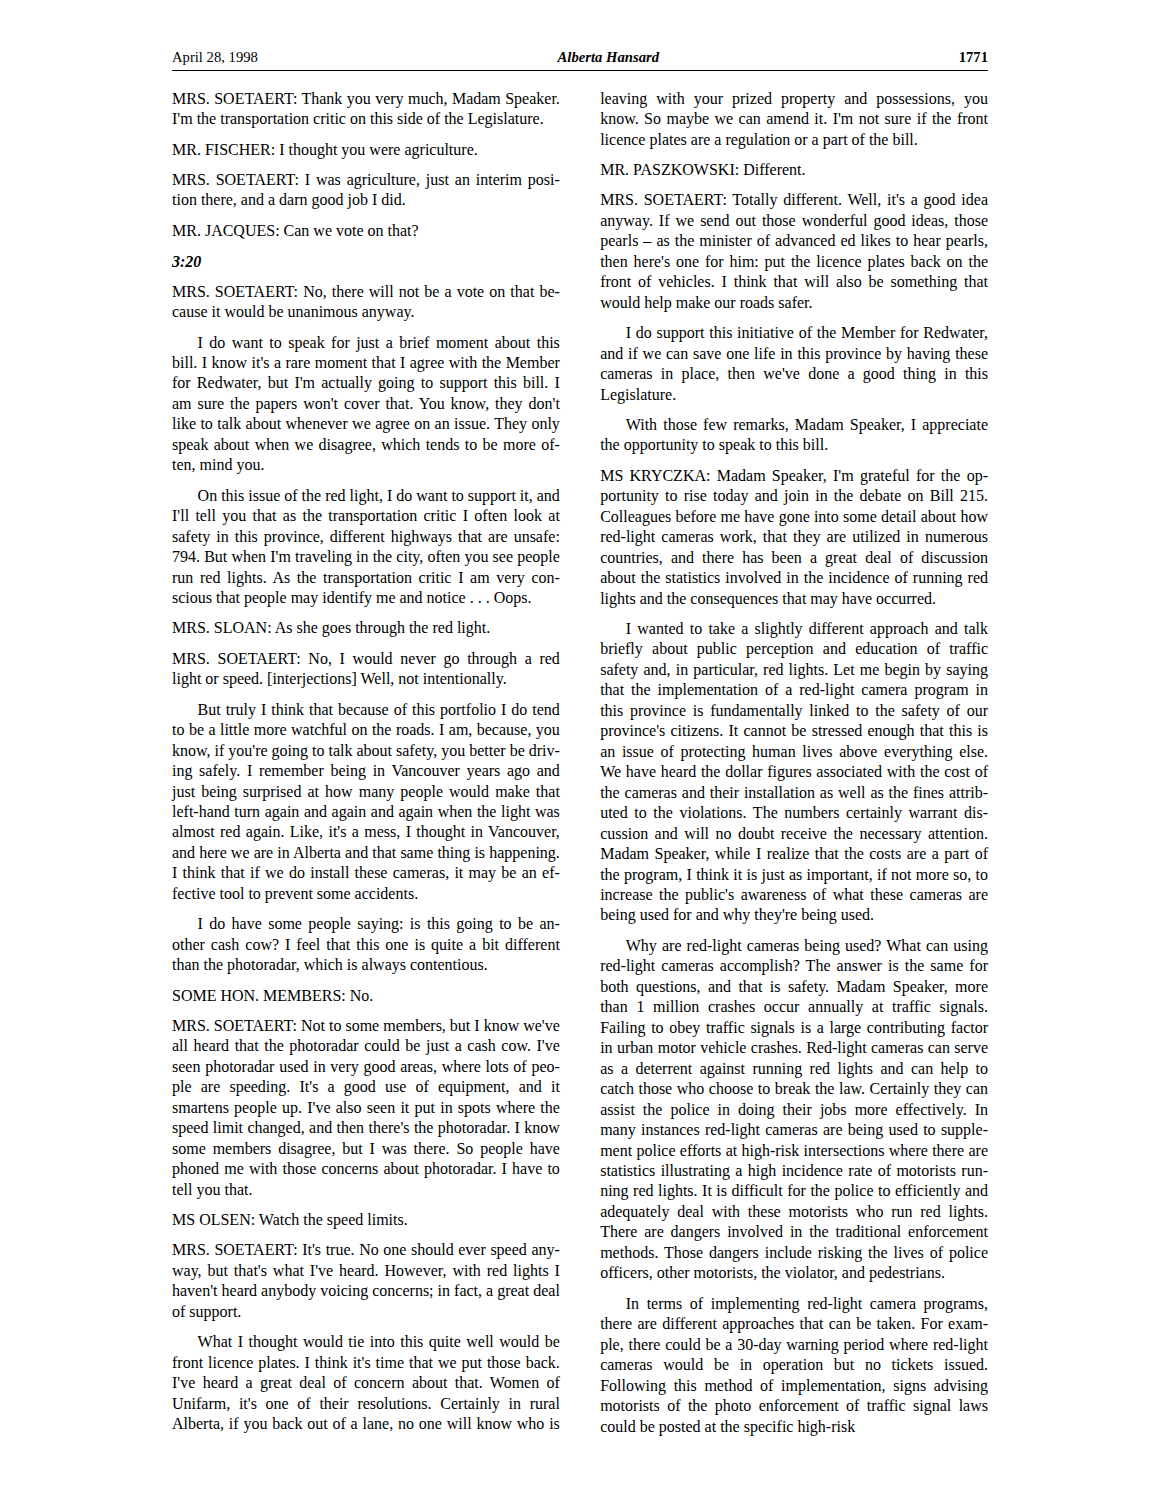April 28, 1998
Alberta Hansard
1771
MRS. SOETAERT: Thank you very much, Madam Speaker. I'm the transportation critic on this side of the Legislature.
MR. FISCHER: I thought you were agriculture.
MRS. SOETAERT: I was agriculture, just an interim position there, and a darn good job I did.
MR. JACQUES: Can we vote on that?
3:20
MRS. SOETAERT: No, there will not be a vote on that because it would be unanimous anyway.
I do want to speak for just a brief moment about this bill. I know it's a rare moment that I agree with the Member for Redwater, but I'm actually going to support this bill. I am sure the papers won't cover that. You know, they don't like to talk about whenever we agree on an issue. They only speak about when we disagree, which tends to be more often, mind you.
On this issue of the red light, I do want to support it, and I'll tell you that as the transportation critic I often look at safety in this province, different highways that are unsafe: 794. But when I'm traveling in the city, often you see people run red lights. As the transportation critic I am very conscious that people may identify me and notice . . . Oops.
MRS. SLOAN: As she goes through the red light.
MRS. SOETAERT: No, I would never go through a red light or speed. [interjections] Well, not intentionally.
But truly I think that because of this portfolio I do tend to be a little more watchful on the roads. I am, because, you know, if you're going to talk about safety, you better be driving safely. I remember being in Vancouver years ago and just being surprised at how many people would make that left-hand turn again and again and again when the light was almost red again. Like, it's a mess, I thought in Vancouver, and here we are in Alberta and that same thing is happening. I think that if we do install these cameras, it may be an effective tool to prevent some accidents.
I do have some people saying: is this going to be another cash cow? I feel that this one is quite a bit different than the photoradar, which is always contentious.
SOME HON. MEMBERS: No.
MRS. SOETAERT: Not to some members, but I know we've all heard that the photoradar could be just a cash cow. I've seen photoradar used in very good areas, where lots of people are speeding. It's a good use of equipment, and it smartens people up. I've also seen it put in spots where the speed limit changed, and then there's the photoradar. I know some members disagree, but I was there. So people have phoned me with those concerns about photoradar. I have to tell you that.
MS OLSEN: Watch the speed limits.
MRS. SOETAERT: It's true. No one should ever speed anyway, but that's what I've heard. However, with red lights I haven't heard anybody voicing concerns; in fact, a great deal of support.
What I thought would tie into this quite well would be front licence plates. I think it's time that we put those back. I've heard a great deal of concern about that. Women of Unifarm, it's one of their resolutions. Certainly in rural Alberta, if you back out of a lane, no one will know who is leaving with your prized property and possessions, you know. So maybe we can amend it. I'm not sure if the front licence plates are a regulation or a part of the bill.
MR. PASZKOWSKI: Different.
MRS. SOETAERT: Totally different. Well, it's a good idea anyway. If we send out those wonderful good ideas, those pearls – as the minister of advanced ed likes to hear pearls, then here's one for him: put the licence plates back on the front of vehicles. I think that will also be something that would help make our roads safer.
I do support this initiative of the Member for Redwater, and if we can save one life in this province by having these cameras in place, then we've done a good thing in this Legislature.
With those few remarks, Madam Speaker, I appreciate the opportunity to speak to this bill.
MS KRYCZKA: Madam Speaker, I'm grateful for the opportunity to rise today and join in the debate on Bill 215. Colleagues before me have gone into some detail about how red-light cameras work, that they are utilized in numerous countries, and there has been a great deal of discussion about the statistics involved in the incidence of running red lights and the consequences that may have occurred.
I wanted to take a slightly different approach and talk briefly about public perception and education of traffic safety and, in particular, red lights. Let me begin by saying that the implementation of a red-light camera program in this province is fundamentally linked to the safety of our province's citizens. It cannot be stressed enough that this is an issue of protecting human lives above everything else. We have heard the dollar figures associated with the cost of the cameras and their installation as well as the fines attributed to the violations. The numbers certainly warrant discussion and will no doubt receive the necessary attention. Madam Speaker, while I realize that the costs are a part of the program, I think it is just as important, if not more so, to increase the public's awareness of what these cameras are being used for and why they're being used.
Why are red-light cameras being used? What can using red-light cameras accomplish? The answer is the same for both questions, and that is safety. Madam Speaker, more than 1 million crashes occur annually at traffic signals. Failing to obey traffic signals is a large contributing factor in urban motor vehicle crashes. Red-light cameras can serve as a deterrent against running red lights and can help to catch those who choose to break the law. Certainly they can assist the police in doing their jobs more effectively. In many instances red-light cameras are being used to supplement police efforts at high-risk intersections where there are statistics illustrating a high incidence rate of motorists running red lights. It is difficult for the police to efficiently and adequately deal with these motorists who run red lights. There are dangers involved in the traditional enforcement methods. Those dangers include risking the lives of police officers, other motorists, the violator, and pedestrians.
In terms of implementing red-light camera programs, there are different approaches that can be taken. For example, there could be a 30-day warning period where red-light cameras would be in operation but no tickets issued. Following this method of implementation, signs advising motorists of the photo enforcement of traffic signal laws could be posted at the specific high-risk